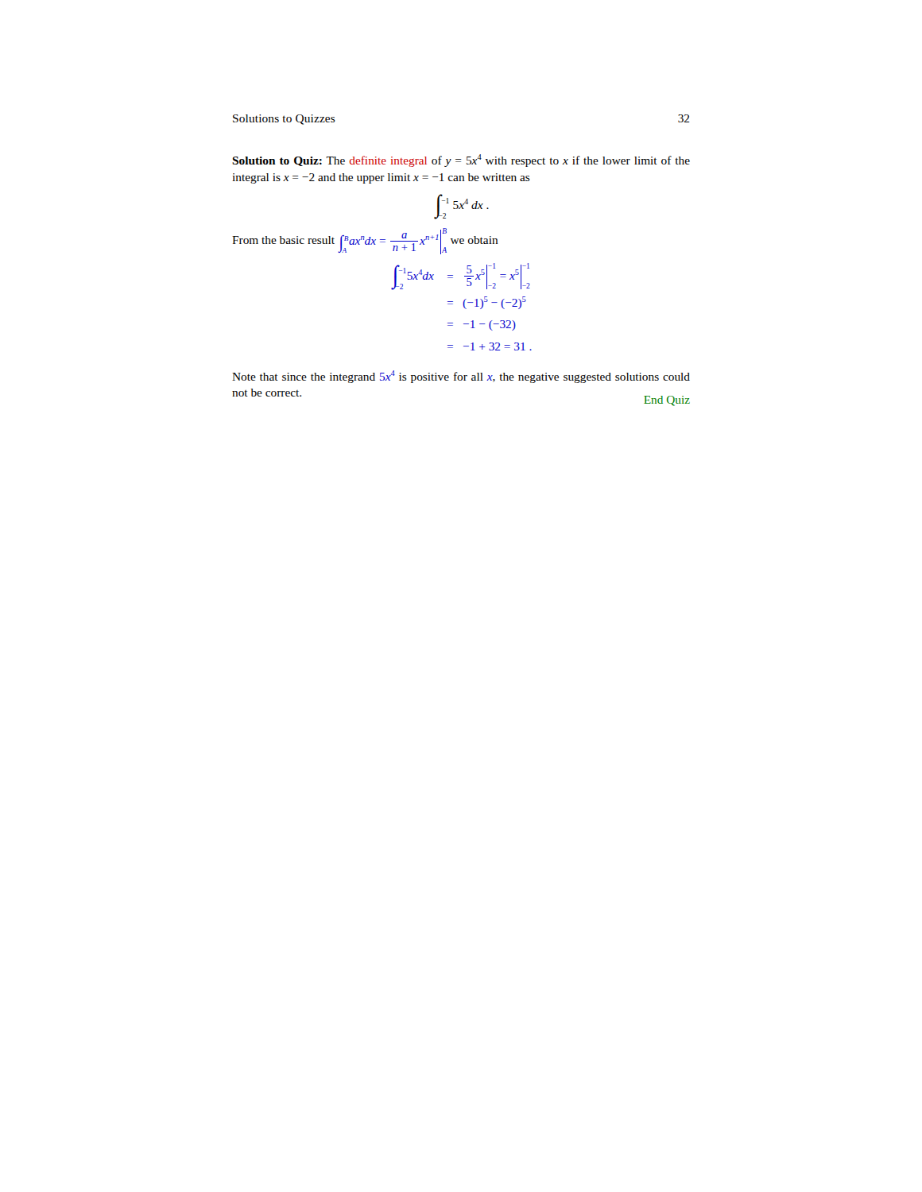Solutions to Quizzes 32
Solution to Quiz: The definite integral of y = 5x4 with respect to x if the lower limit of the integral is x = −2 and the upper limit x = −1 can be written as
∫−1−2 5x4 dx .
From the basic result ∫BA axndx = an + 1 xn+1 BA we obtain
| ∫ −1 −2 5 x 4 dx | = | 5 5 x 5 −1 −2 = x 5 −1 −2 |
| | = | (−1) 5 − (−2) 5 |
| | = | −1 − (−32) |
| | = | −1 + 32 = 31 . |
Note that since the integrand 5x4 is positive for all x, the negative suggested solutions could not be correct.
End Quiz